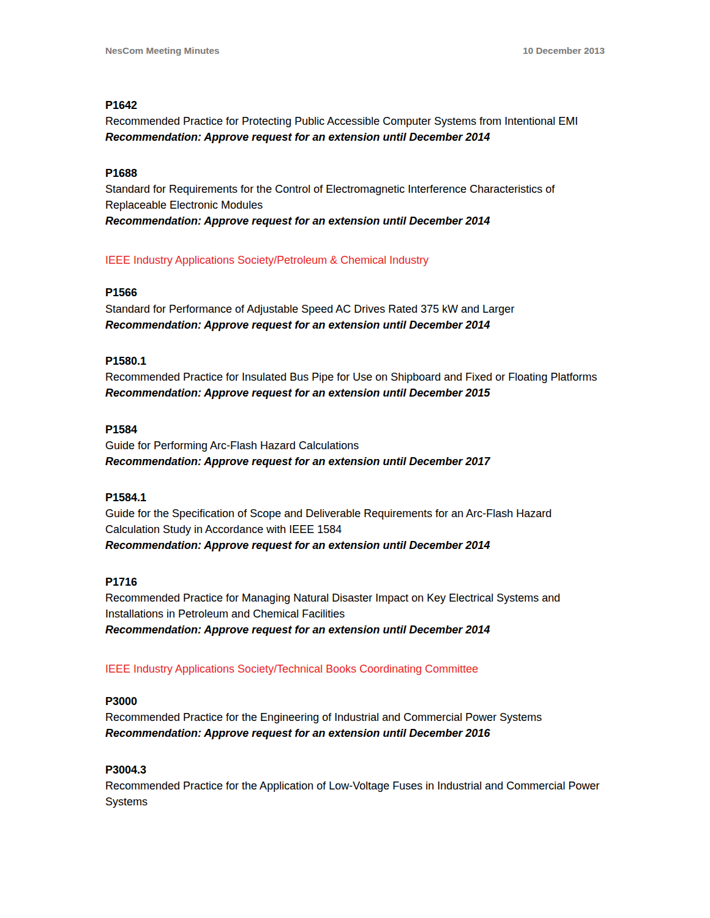NesCom Meeting Minutes 10 December 2013
P1642
Recommended Practice for Protecting Public Accessible Computer Systems from Intentional EMI
Recommendation: Approve request for an extension until December 2014
P1688
Standard for Requirements for the Control of Electromagnetic Interference Characteristics of Replaceable Electronic Modules
Recommendation: Approve request for an extension until December 2014
IEEE Industry Applications Society/Petroleum & Chemical Industry
P1566
Standard for Performance of Adjustable Speed AC Drives Rated 375 kW and Larger
Recommendation: Approve request for an extension until December 2014
P1580.1
Recommended Practice for Insulated Bus Pipe for Use on Shipboard and Fixed or Floating Platforms
Recommendation: Approve request for an extension until December 2015
P1584
Guide for Performing Arc-Flash Hazard Calculations
Recommendation: Approve request for an extension until December 2017
P1584.1
Guide for the Specification of Scope and Deliverable Requirements for an Arc-Flash Hazard Calculation Study in Accordance with IEEE 1584
Recommendation: Approve request for an extension until December 2014
P1716
Recommended Practice for Managing Natural Disaster Impact on Key Electrical Systems and Installations in Petroleum and Chemical Facilities
Recommendation: Approve request for an extension until December 2014
IEEE Industry Applications Society/Technical Books Coordinating Committee
P3000
Recommended Practice for the Engineering of Industrial and Commercial Power Systems
Recommendation: Approve request for an extension until December 2016
P3004.3
Recommended Practice for the Application of Low-Voltage Fuses in Industrial and Commercial Power Systems